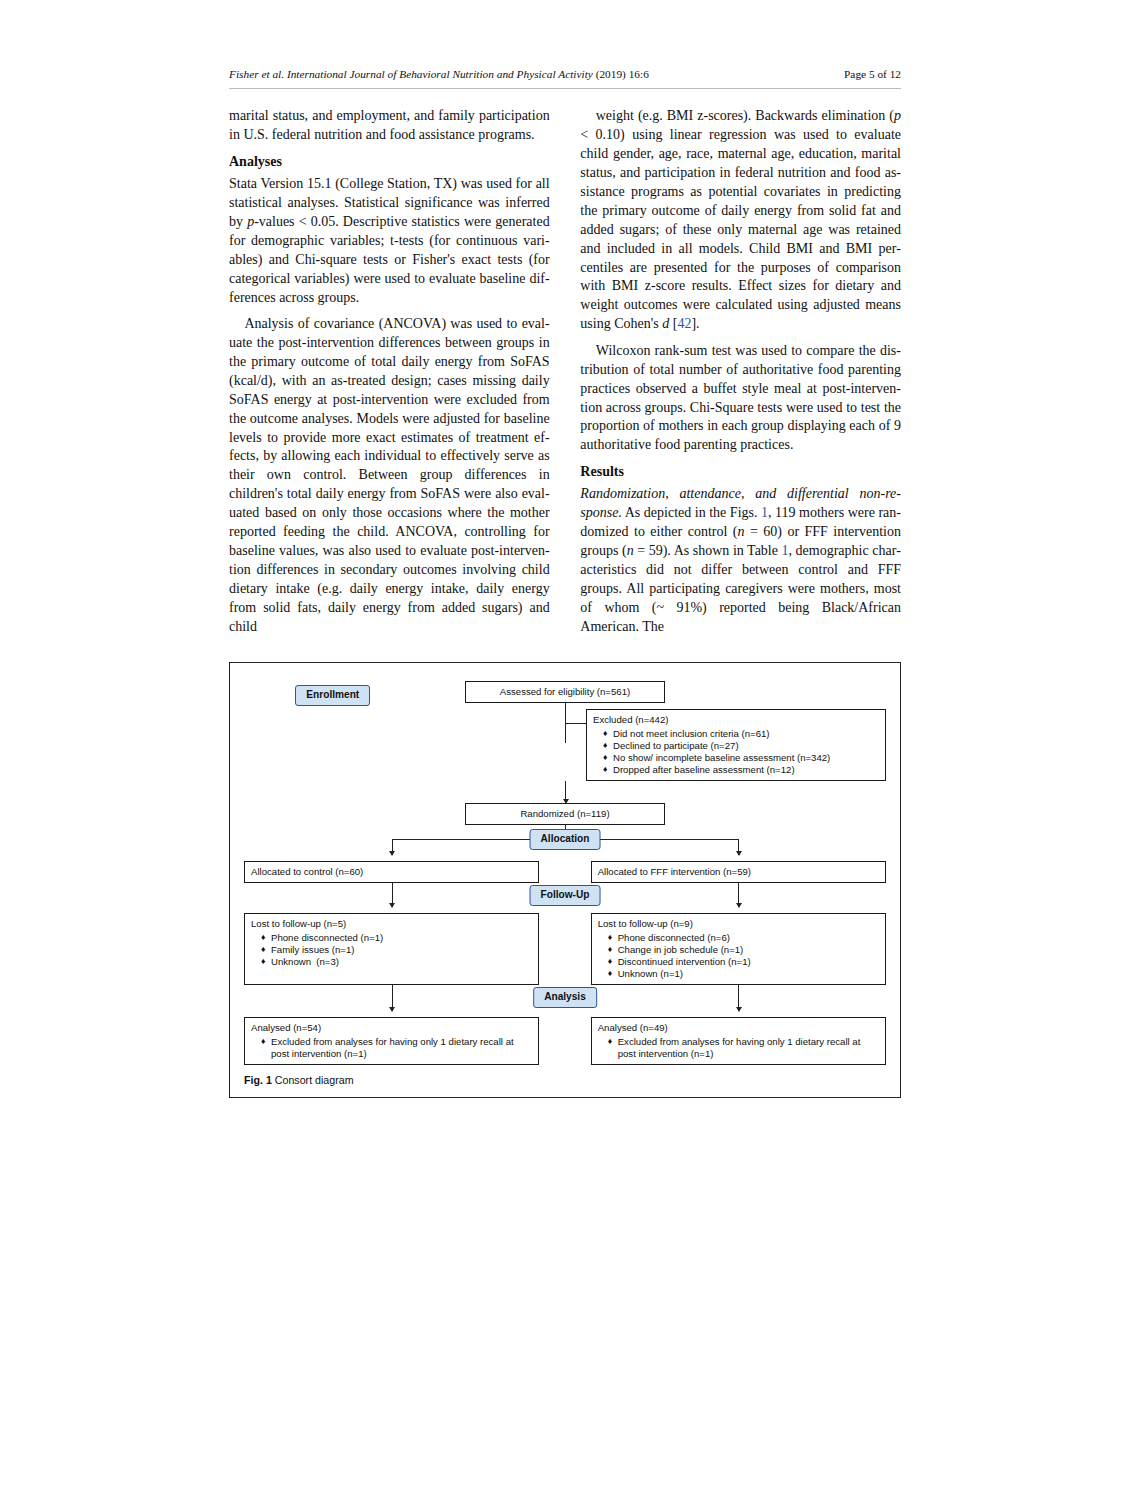Fisher et al. International Journal of Behavioral Nutrition and Physical Activity (2019) 16:6
Page 5 of 12
marital status, and employment, and family participation in U.S. federal nutrition and food assistance programs.
Analyses
Stata Version 15.1 (College Station, TX) was used for all statistical analyses. Statistical significance was inferred by p-values < 0.05. Descriptive statistics were generated for demographic variables; t-tests (for continuous variables) and Chi-square tests or Fisher's exact tests (for categorical variables) were used to evaluate baseline differences across groups.
Analysis of covariance (ANCOVA) was used to evaluate the post-intervention differences between groups in the primary outcome of total daily energy from SoFAS (kcal/d), with an as-treated design; cases missing daily SoFAS energy at post-intervention were excluded from the outcome analyses. Models were adjusted for baseline levels to provide more exact estimates of treatment effects, by allowing each individual to effectively serve as their own control. Between group differences in children's total daily energy from SoFAS were also evaluated based on only those occasions where the mother reported feeding the child. ANCOVA, controlling for baseline values, was also used to evaluate post-intervention differences in secondary outcomes involving child dietary intake (e.g. daily energy intake, daily energy from solid fats, daily energy from added sugars) and child
weight (e.g. BMI z-scores). Backwards elimination (p < 0.10) using linear regression was used to evaluate child gender, age, race, maternal age, education, marital status, and participation in federal nutrition and food assistance programs as potential covariates in predicting the primary outcome of daily energy from solid fat and added sugars; of these only maternal age was retained and included in all models. Child BMI and BMI percentiles are presented for the purposes of comparison with BMI z-score results. Effect sizes for dietary and weight outcomes were calculated using adjusted means using Cohen's d [42].
Wilcoxon rank-sum test was used to compare the distribution of total number of authoritative food parenting practices observed a buffet style meal at post-intervention across groups. Chi-Square tests were used to test the proportion of mothers in each group displaying each of 9 authoritative food parenting practices.
Results
Randomization, attendance, and differential non-response. As depicted in the Figs. 1, 119 mothers were randomized to either control (n = 60) or FFF intervention groups (n = 59). As shown in Table 1, demographic characteristics did not differ between control and FFF groups. All participating caregivers were mothers, most of whom (~ 91%) reported being Black/African American. The
Assessed for eligibility (n=561)
Enrollment
Excluded (n=442)
Did not meet inclusion criteria (n=61)
Declined to participate (n=27)
No show/ incomplete baseline assessment (n=342)
Dropped after baseline assessment (n=12)
Randomized (n=119)
Allocation
Allocated to control (n=60)
Allocated to FFF intervention (n=59)
Follow-Up
Lost to follow-up (n=5)
Phone disconnected (n=1)
Family issues (n=1)
Unknown (n=3)
Lost to follow-up (n=9)
Phone disconnected (n=6)
Change in job schedule (n=1)
Discontinued intervention (n=1)
Unknown (n=1)
Analysis
Analysed (n=54)
Excluded from analyses for having only 1 dietary recall at post intervention (n=1)
Analysed (n=49)
Excluded from analyses for having only 1 dietary recall at post intervention (n=1)
Fig. 1 Consort diagram